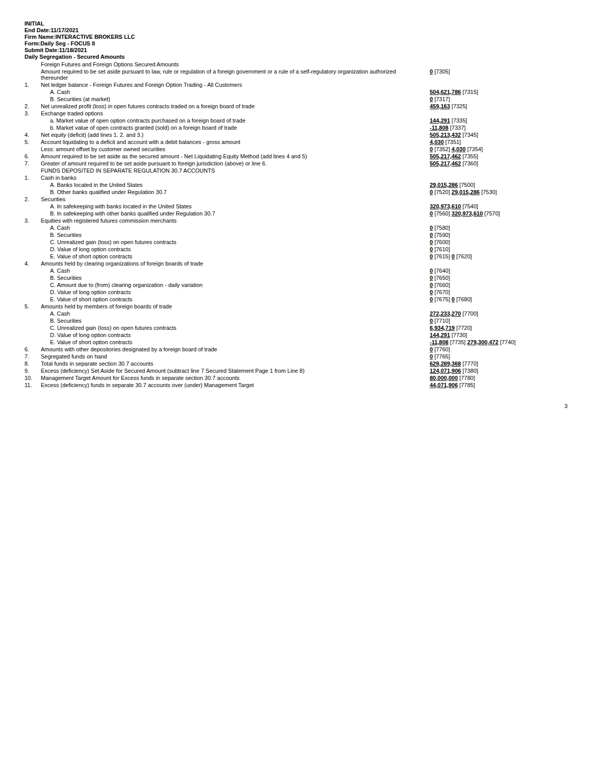INITIAL
End Date:11/17/2021
Firm Name:INTERACTIVE BROKERS LLC
Form:Daily Seg - FOCUS II
Submit Date:11/18/2021
Daily Segregation - Secured Amounts
| | Foreign Futures and Foreign Options Secured Amounts | |
| | Amount required to be set aside pursuant to law, rule or regulation of a foreign government or a rule of a self-regulatory organization authorized thereunder | 0 [7305] |
| 1. | Net ledger balance - Foreign Futures and Foreign Option Trading - All Customers | |
| | A. Cash | 504,621,786 [7315] |
| | B. Securities (at market) | 0 [7317] |
| 2. | Net unrealized profit (loss) in open futures contracts traded on a foreign board of trade | 459,163 [7325] |
| 3. | Exchange traded options | |
| | a. Market value of open option contracts purchased on a foreign board of trade | 144,291 [7335] |
| | b. Market value of open contracts granted (sold) on a foreign board of trade | -11,808 [7337] |
| 4. | Net equity (deficit) (add lines 1. 2. and 3.) | 505,213,432 [7345] |
| 5. | Account liquidating to a deficit and account with a debit balances - gross amount | 4,030 [7351] |
| | Less: amount offset by customer owned securities | 0 [7352] 4,030 [7354] |
| 6. | Amount required to be set aside as the secured amount - Net Liquidating Equity Method (add lines 4 and 5) | 505,217,462 [7355] |
| 7. | Greater of amount required to be set aside pursuant to foreign jurisdiction (above) or line 6. | 505,217,462 [7360] |
| | FUNDS DEPOSITED IN SEPARATE REGULATION 30.7 ACCOUNTS | |
| 1. | Cash in banks | |
| | A. Banks located in the United States | 29,015,286 [7500] |
| | B. Other banks qualified under Regulation 30.7 | 0 [7520] 29,015,286 [7530] |
| 2. | Securities | |
| | A. In safekeeping with banks located in the United States | 320,973,610 [7540] |
| | B. In safekeeping with other banks qualified under Regulation 30.7 | 0 [7560] 320,973,610 [7570] |
| 3. | Equities with registered futures commission merchants | |
| | A. Cash | 0 [7580] |
| | B. Securities | 0 [7590] |
| | C. Unrealized gain (loss) on open futures contracts | 0 [7600] |
| | D. Value of long option contracts | 0 [7610] |
| | E. Value of short option contracts | 0 [7615] 0 [7620] |
| 4. | Amounts held by clearing organizations of foreign boards of trade | |
| | A. Cash | 0 [7640] |
| | B. Securities | 0 [7650] |
| | C. Amount due to (from) clearing organization - daily variation | 0 [7660] |
| | D. Value of long option contracts | 0 [7670] |
| | E. Value of short option contracts | 0 [7675] 0 [7680] |
| 5. | Amounts held by members of foreign boards of trade | |
| | A. Cash | 272,233,270 [7700] |
| | B. Securities | 0 [7710] |
| | C. Unrealized gain (loss) on open futures contracts | 6,934,719 [7720] |
| | D. Value of long option contracts | 144,291 [7730] |
| | E. Value of short option contracts | -11,808 [7735] 279,300,472 [7740] |
| 6. | Amounts with other depositories designated by a foreign board of trade | 0 [7760] |
| 7. | Segregated funds on hand | 0 [7765] |
| 8. | Total funds in separate section 30.7 accounts | 629,289,368 [7770] |
| 9. | Excess (deficiency) Set Aside for Secured Amount (subtract line 7 Secured Statement Page 1 from Line 8) | 124,071,906 [7380] |
| 10. | Management Target Amount for Excess funds in separate section 30.7 accounts | 80,000,000 [7780] |
| 11. | Excess (deficiency) funds in separate 30.7 accounts over (under) Management Target | 44,071,906 [7785] |
3